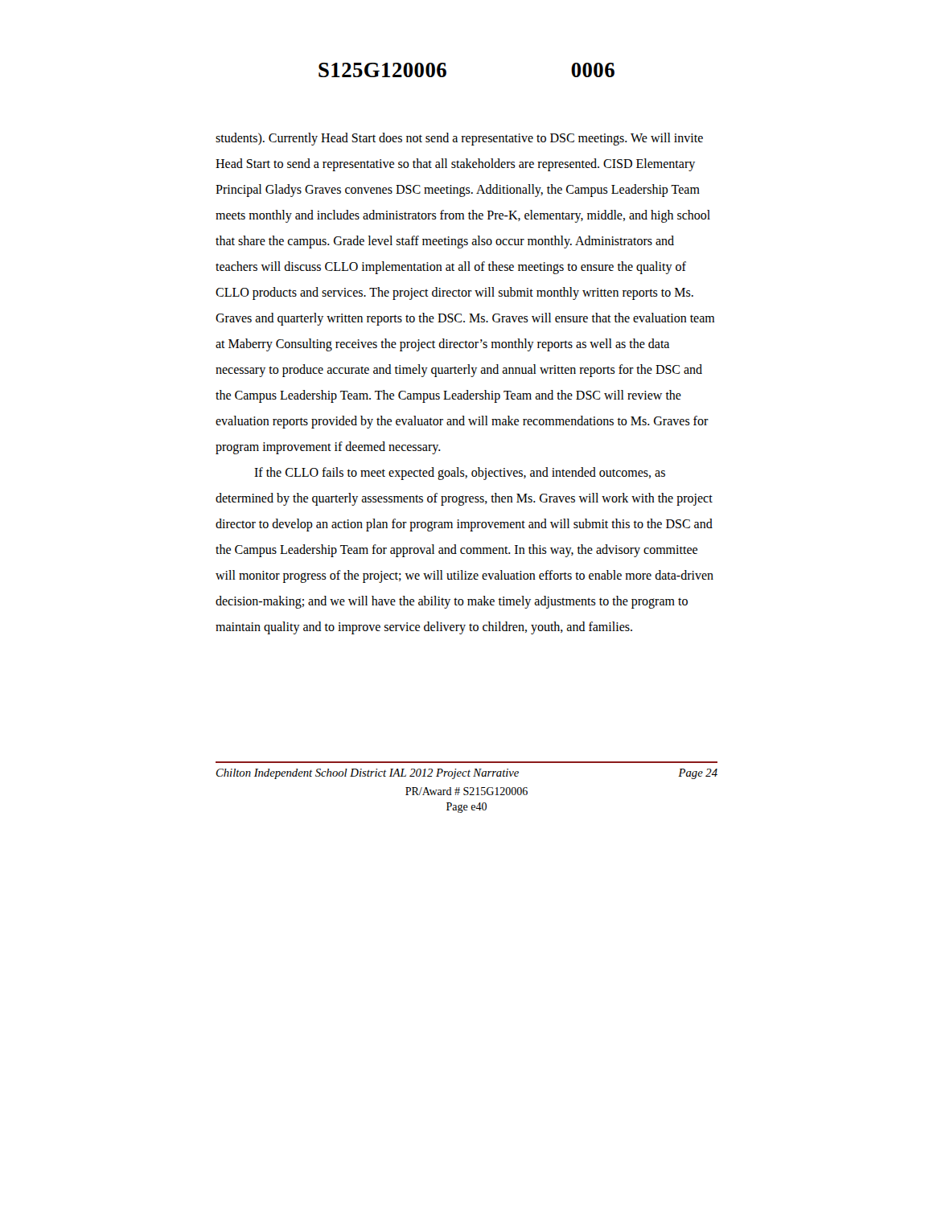S125G120006 0006
students). Currently Head Start does not send a representative to DSC meetings. We will invite Head Start to send a representative so that all stakeholders are represented. CISD Elementary Principal Gladys Graves convenes DSC meetings. Additionally, the Campus Leadership Team meets monthly and includes administrators from the Pre-K, elementary, middle, and high school that share the campus. Grade level staff meetings also occur monthly. Administrators and teachers will discuss CLLO implementation at all of these meetings to ensure the quality of CLLO products and services. The project director will submit monthly written reports to Ms. Graves and quarterly written reports to the DSC. Ms. Graves will ensure that the evaluation team at Maberry Consulting receives the project director’s monthly reports as well as the data necessary to produce accurate and timely quarterly and annual written reports for the DSC and the Campus Leadership Team. The Campus Leadership Team and the DSC will review the evaluation reports provided by the evaluator and will make recommendations to Ms. Graves for program improvement if deemed necessary.
If the CLLO fails to meet expected goals, objectives, and intended outcomes, as determined by the quarterly assessments of progress, then Ms. Graves will work with the project director to develop an action plan for program improvement and will submit this to the DSC and the Campus Leadership Team for approval and comment. In this way, the advisory committee will monitor progress of the project; we will utilize evaluation efforts to enable more data-driven decision-making; and we will have the ability to make timely adjustments to the program to maintain quality and to improve service delivery to children, youth, and families.
Chilton Independent School District IAL 2012 Project Narrative Page 24
PR/Award # S215G120006
Page e40